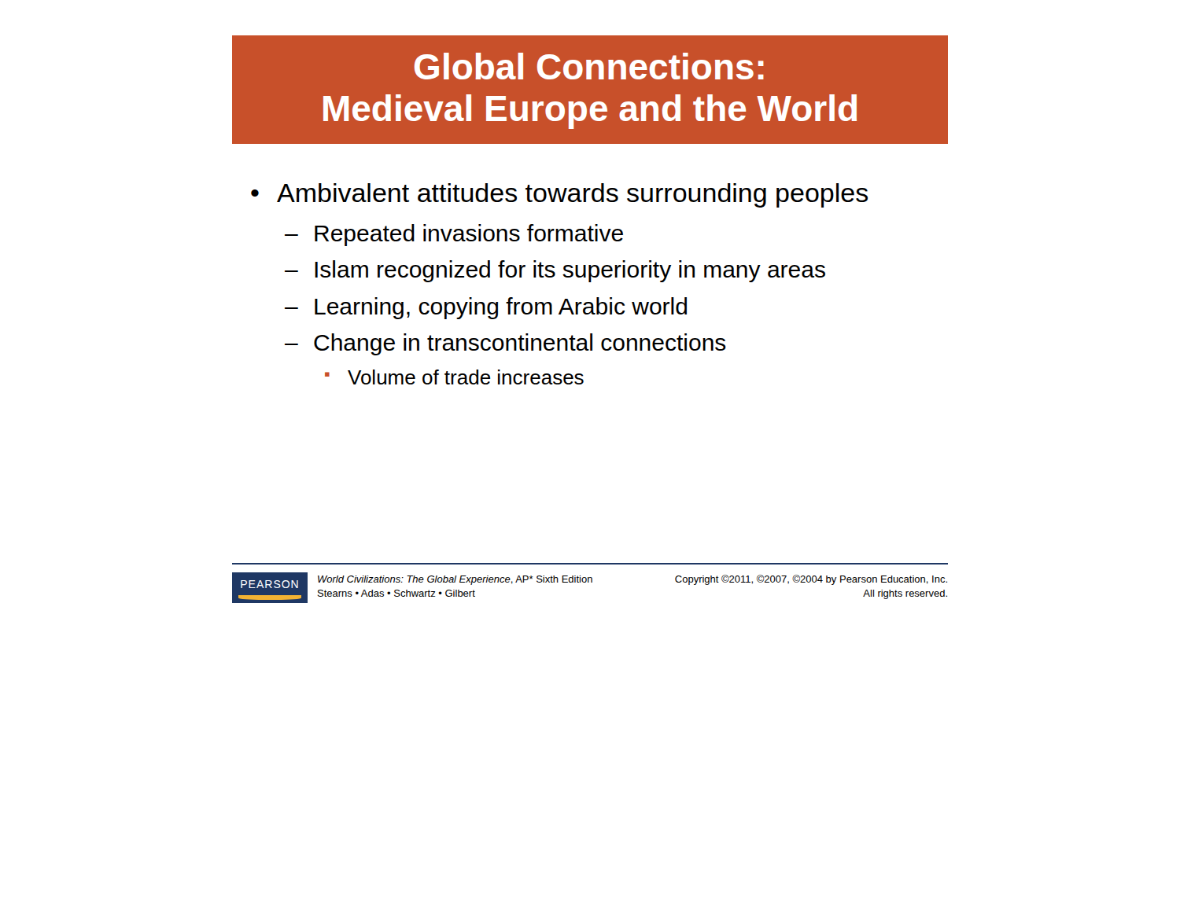Global Connections:
Medieval Europe and the World
Ambivalent attitudes towards surrounding peoples
Repeated invasions formative
Islam recognized for its superiority in many areas
Learning, copying from Arabic world
Change in transcontinental connections
Volume of trade increases
PEARSON
World Civilizations: The Global Experience, AP* Sixth Edition
Stearns • Adas • Schwartz • Gilbert
Copyright ©2011, ©2007, ©2004 by Pearson Education, Inc.
All rights reserved.